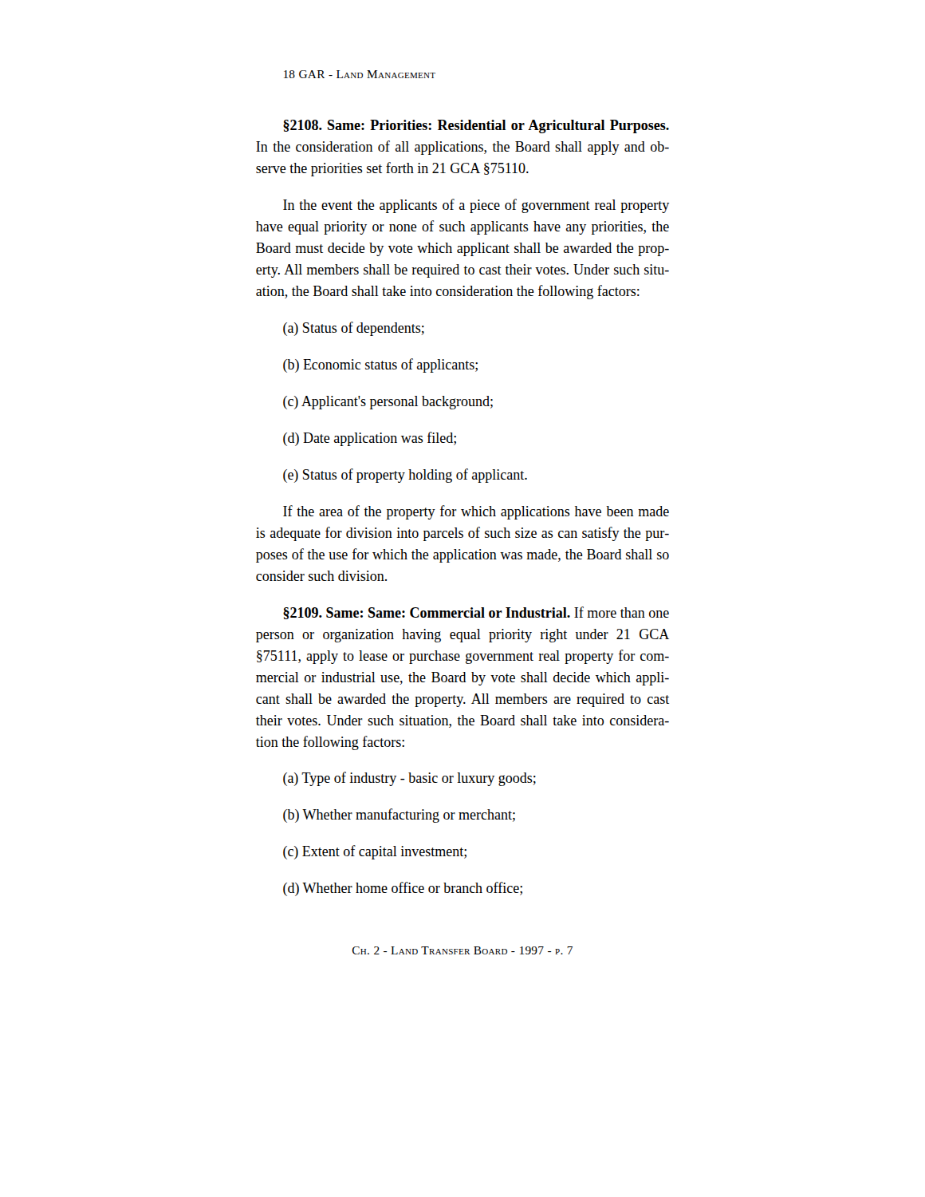18 GAR - Land Management
§2108. Same: Priorities: Residential or Agricultural Purposes. In the consideration of all applications, the Board shall apply and observe the priorities set forth in 21 GCA §75110.
In the event the applicants of a piece of government real property have equal priority or none of such applicants have any priorities, the Board must decide by vote which applicant shall be awarded the property. All members shall be required to cast their votes. Under such situation, the Board shall take into consideration the following factors:
(a) Status of dependents;
(b) Economic status of applicants;
(c) Applicant's personal background;
(d) Date application was filed;
(e) Status of property holding of applicant.
If the area of the property for which applications have been made is adequate for division into parcels of such size as can satisfy the purposes of the use for which the application was made, the Board shall so consider such division.
§2109. Same: Same: Commercial or Industrial. If more than one person or organization having equal priority right under 21 GCA §75111, apply to lease or purchase government real property for commercial or industrial use, the Board by vote shall decide which applicant shall be awarded the property. All members are required to cast their votes. Under such situation, the Board shall take into consideration the following factors:
(a) Type of industry - basic or luxury goods;
(b) Whether manufacturing or merchant;
(c) Extent of capital investment;
(d) Whether home office or branch office;
Ch. 2 - Land Transfer Board - 1997 - p. 7